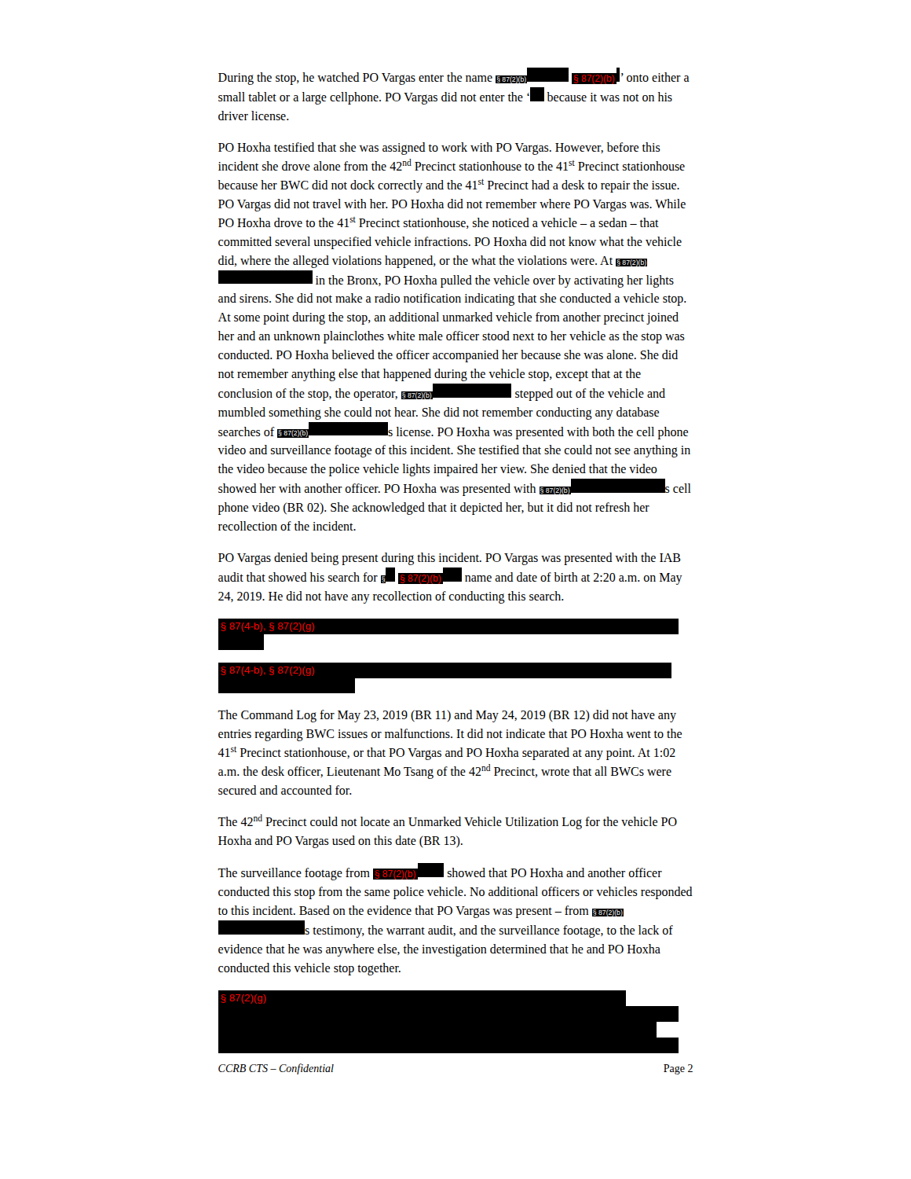During the stop, he watched PO Vargas enter the name § 87(2)(b) § 87(2)(b) ’ onto either a small tablet or a large cellphone. PO Vargas did not enter the ‘ because it was not on his driver license.
PO Hoxha testified that she was assigned to work with PO Vargas. However, before this incident she drove alone from the 42nd Precinct stationhouse to the 41st Precinct stationhouse because her BWC did not dock correctly and the 41st Precinct had a desk to repair the issue. PO Vargas did not travel with her. PO Hoxha did not remember where PO Vargas was. While PO Hoxha drove to the 41st Precinct stationhouse, she noticed a vehicle – a sedan – that committed several unspecified vehicle infractions. PO Hoxha did not know what the vehicle did, where the alleged violations happened, or the what the violations were. At § 87(2)(b) in the Bronx, PO Hoxha pulled the vehicle over by activating her lights and sirens. She did not make a radio notification indicating that she conducted a vehicle stop. At some point during the stop, an additional unmarked vehicle from another precinct joined her and an unknown plainclothes white male officer stood next to her vehicle as the stop was conducted. PO Hoxha believed the officer accompanied her because she was alone. She did not remember anything else that happened during the vehicle stop, except that at the conclusion of the stop, the operator, § 87(2)(b) stepped out of the vehicle and mumbled something she could not hear. She did not remember conducting any database searches of § 87(2)(b) s license. PO Hoxha was presented with both the cell phone video and surveillance footage of this incident. She testified that she could not see anything in the video because the police vehicle lights impaired her view. She denied that the video showed her with another officer. PO Hoxha was presented with § 87(2)(b) s cell phone video (BR 02). She acknowledged that it depicted her, but it did not refresh her recollection of the incident.
PO Vargas denied being present during this incident. PO Vargas was presented with the IAB audit that showed his search for §
§ 87(2)(b) name and date of birth at 2:20 a.m. on May 24, 2019. He did not have any recollection of conducting this search.
§ 87(4-b), § 87(2)(g)
§ 87(4-b), § 87(2)(g)
The Command Log for May 23, 2019 (BR 11) and May 24, 2019 (BR 12) did not have any entries regarding BWC issues or malfunctions. It did not indicate that PO Hoxha went to the 41st Precinct stationhouse, or that PO Vargas and PO Hoxha separated at any point. At 1:02 a.m. the desk officer, Lieutenant Mo Tsang of the 42nd Precinct, wrote that all BWCs were secured and accounted for.
The 42nd Precinct could not locate an Unmarked Vehicle Utilization Log for the vehicle PO Hoxha and PO Vargas used on this date (BR 13).
The surveillance footage from § 87(2)(b) showed that PO Hoxha and another officer conducted this stop from the same police vehicle. No additional officers or vehicles responded to this incident. Based on the evidence that PO Vargas was present – from § 87(2)(b) s testimony, the warrant audit, and the surveillance footage, to the lack of evidence that he was anywhere else, the investigation determined that he and PO Hoxha conducted this vehicle stop together.
§ 87(2)(g)
CCRB Case # 201904508
CCRB CTS – Confidential Page 2